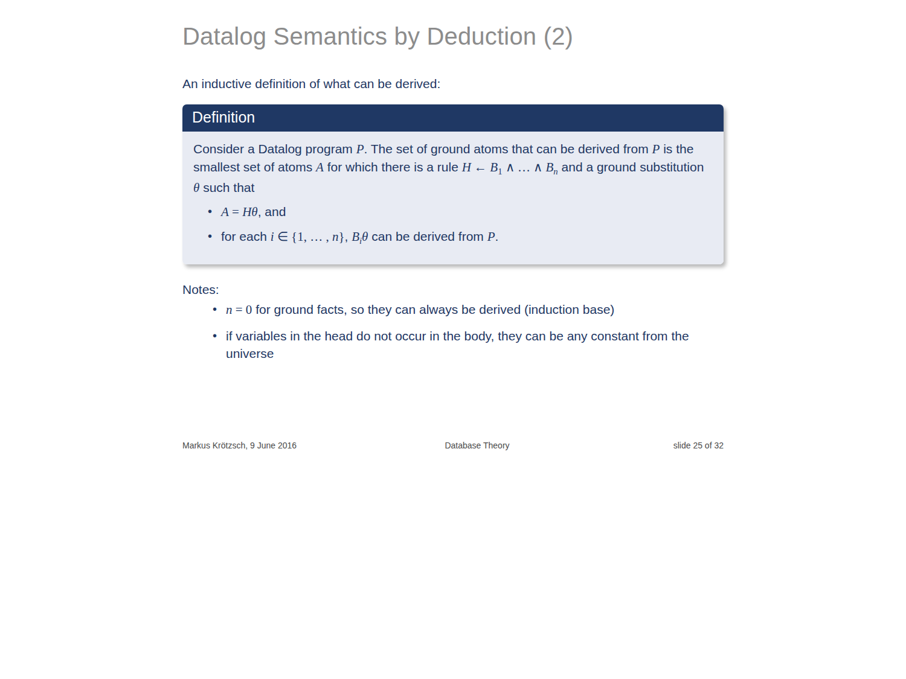Datalog Semantics by Deduction (2)
An inductive definition of what can be derived:
Definition
Consider a Datalog program P. The set of ground atoms that can be derived from P is the smallest set of atoms A for which there is a rule H ← B1 ∧ … ∧ Bn and a ground substitution θ such that
A = Hθ, and
for each i ∈ {1, … , n}, Biθ can be derived from P.
Notes:
n = 0 for ground facts, so they can always be derived (induction base)
if variables in the head do not occur in the body, they can be any constant from the universe
Markus Krötzsch, 9 June 2016
Database Theory
slide 25 of 32